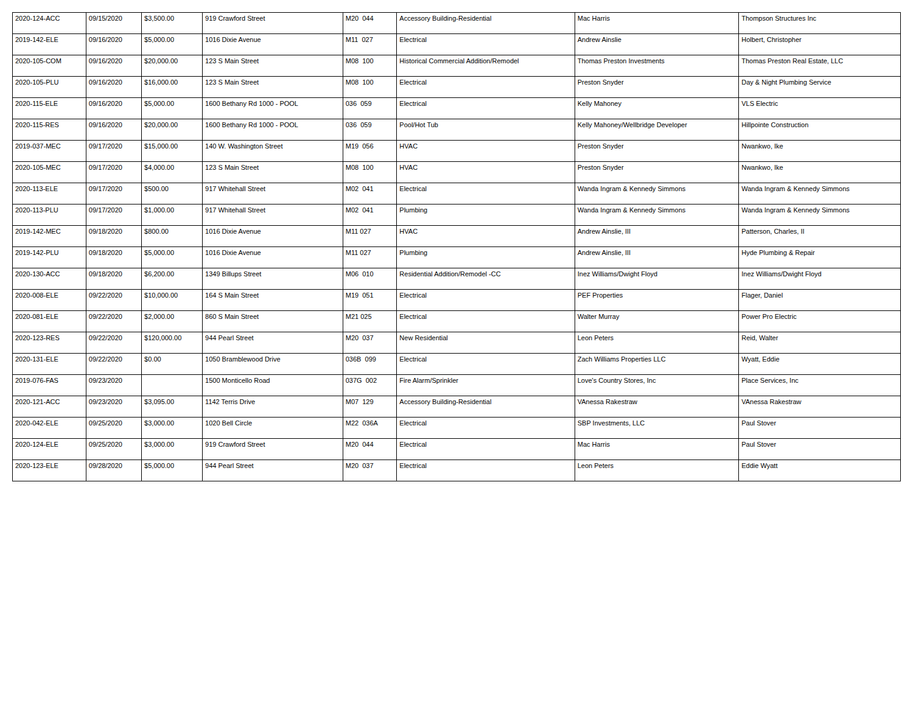| 2020-124-ACC | 09/15/2020 | $3,500.00 | 919 Crawford Street | M20 044 | Accessory Building-Residential | Mac Harris | Thompson Structures Inc |
| 2019-142-ELE | 09/16/2020 | $5,000.00 | 1016 Dixie Avenue | M11 027 | Electrical | Andrew Ainslie | Holbert, Christopher |
| 2020-105-COM | 09/16/2020 | $20,000.00 | 123 S Main Street | M08 100 | Historical Commercial Addition/Remodel | Thomas Preston Investments | Thomas Preston Real Estate, LLC |
| 2020-105-PLU | 09/16/2020 | $16,000.00 | 123 S Main Street | M08 100 | Electrical | Preston Snyder | Day & Night Plumbing Service |
| 2020-115-ELE | 09/16/2020 | $5,000.00 | 1600 Bethany Rd 1000 - POOL | 036 059 | Electrical | Kelly Mahoney | VLS Electric |
| 2020-115-RES | 09/16/2020 | $20,000.00 | 1600 Bethany Rd 1000 - POOL | 036 059 | Pool/Hot Tub | Kelly Mahoney/Wellbridge Developer | Hillpointe Construction |
| 2019-037-MEC | 09/17/2020 | $15,000.00 | 140 W. Washington Street | M19 056 | HVAC | Preston Snyder | Nwankwo, Ike |
| 2020-105-MEC | 09/17/2020 | $4,000.00 | 123 S Main Street | M08 100 | HVAC | Preston Snyder | Nwankwo, Ike |
| 2020-113-ELE | 09/17/2020 | $500.00 | 917 Whitehall Street | M02 041 | Electrical | Wanda Ingram & Kennedy Simmons | Wanda Ingram & Kennedy Simmons |
| 2020-113-PLU | 09/17/2020 | $1,000.00 | 917 Whitehall Street | M02 041 | Plumbing | Wanda Ingram & Kennedy Simmons | Wanda Ingram & Kennedy Simmons |
| 2019-142-MEC | 09/18/2020 | $800.00 | 1016 Dixie Avenue | M11 027 | HVAC | Andrew Ainslie, III | Patterson, Charles, II |
| 2019-142-PLU | 09/18/2020 | $5,000.00 | 1016 Dixie Avenue | M11 027 | Plumbing | Andrew Ainslie, III | Hyde Plumbing & Repair |
| 2020-130-ACC | 09/18/2020 | $6,200.00 | 1349 Billups Street | M06 010 | Residential Addition/Remodel -CC | Inez Williams/Dwight Floyd | Inez Williams/Dwight Floyd |
| 2020-008-ELE | 09/22/2020 | $10,000.00 | 164 S Main Street | M19 051 | Electrical | PEF Properties | Flager, Daniel |
| 2020-081-ELE | 09/22/2020 | $2,000.00 | 860 S Main Street | M21 025 | Electrical | Walter Murray | Power Pro Electric |
| 2020-123-RES | 09/22/2020 | $120,000.00 | 944 Pearl Street | M20 037 | New Residential | Leon Peters | Reid, Walter |
| 2020-131-ELE | 09/22/2020 | $0.00 | 1050 Bramblewood Drive | 036B 099 | Electrical | Zach Williams Properties LLC | Wyatt, Eddie |
| 2019-076-FAS | 09/23/2020 | | 1500 Monticello Road | 037G 002 | Fire Alarm/Sprinkler | Love's Country Stores, Inc | Place Services, Inc |
| 2020-121-ACC | 09/23/2020 | $3,095.00 | 1142 Terris Drive | M07 129 | Accessory Building-Residential | VAnessa Rakestraw | VAnessa Rakestraw |
| 2020-042-ELE | 09/25/2020 | $3,000.00 | 1020 Bell Circle | M22 036A | Electrical | SBP Investments, LLC | Paul Stover |
| 2020-124-ELE | 09/25/2020 | $3,000.00 | 919 Crawford Street | M20 044 | Electrical | Mac Harris | Paul Stover |
| 2020-123-ELE | 09/28/2020 | $5,000.00 | 944 Pearl Street | M20 037 | Electrical | Leon Peters | Eddie Wyatt |